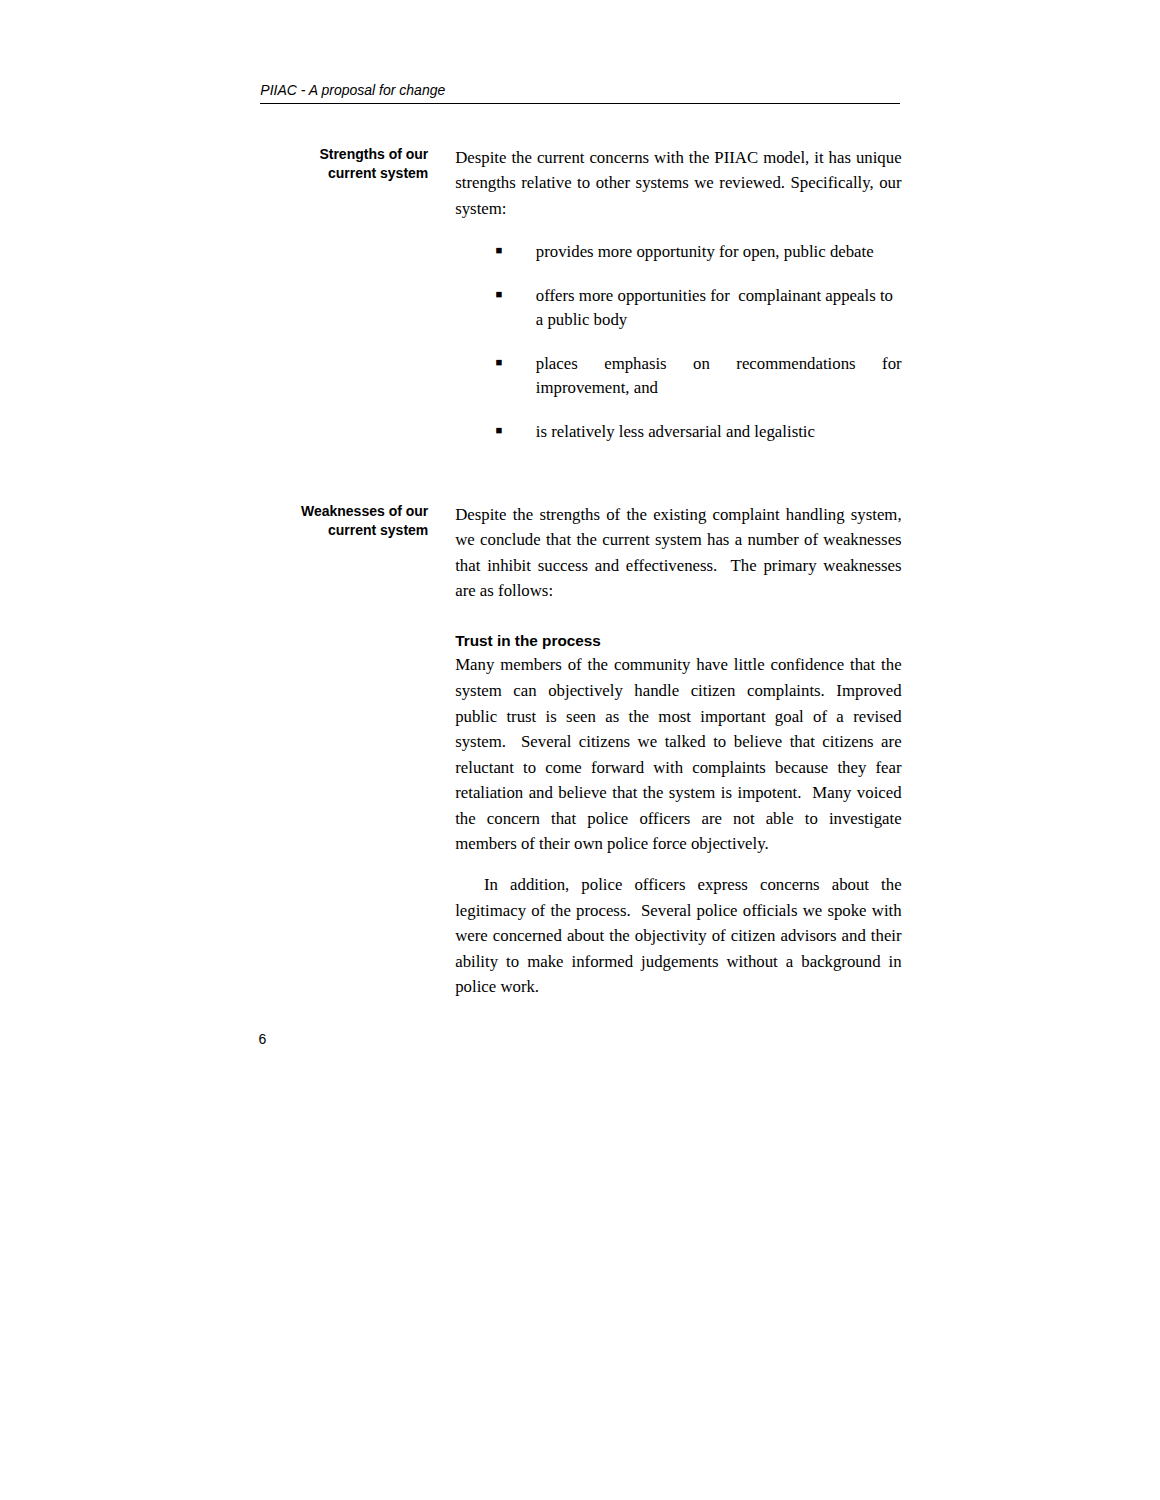PIIAC - A proposal for change
Strengths of our
current system
Despite the current concerns with the PIIAC model, it has unique strengths relative to other systems we reviewed. Specifically, our system:
provides more opportunity for open, public debate
offers more opportunities for complainant appeals to a public body
places emphasis on recommendations for improvement, and
is relatively less adversarial and legalistic
Weaknesses of our
current system
Despite the strengths of the existing complaint handling system, we conclude that the current system has a number of weaknesses that inhibit success and effectiveness. The primary weaknesses are as follows:
Trust in the process
Many members of the community have little confidence that the system can objectively handle citizen complaints. Improved public trust is seen as the most important goal of a revised system. Several citizens we talked to believe that citizens are reluctant to come forward with complaints because they fear retaliation and believe that the system is impotent. Many voiced the concern that police officers are not able to investigate members of their own police force objectively.
In addition, police officers express concerns about the legitimacy of the process. Several police officials we spoke with were concerned about the objectivity of citizen advisors and their ability to make informed judgements without a background in police work.
6